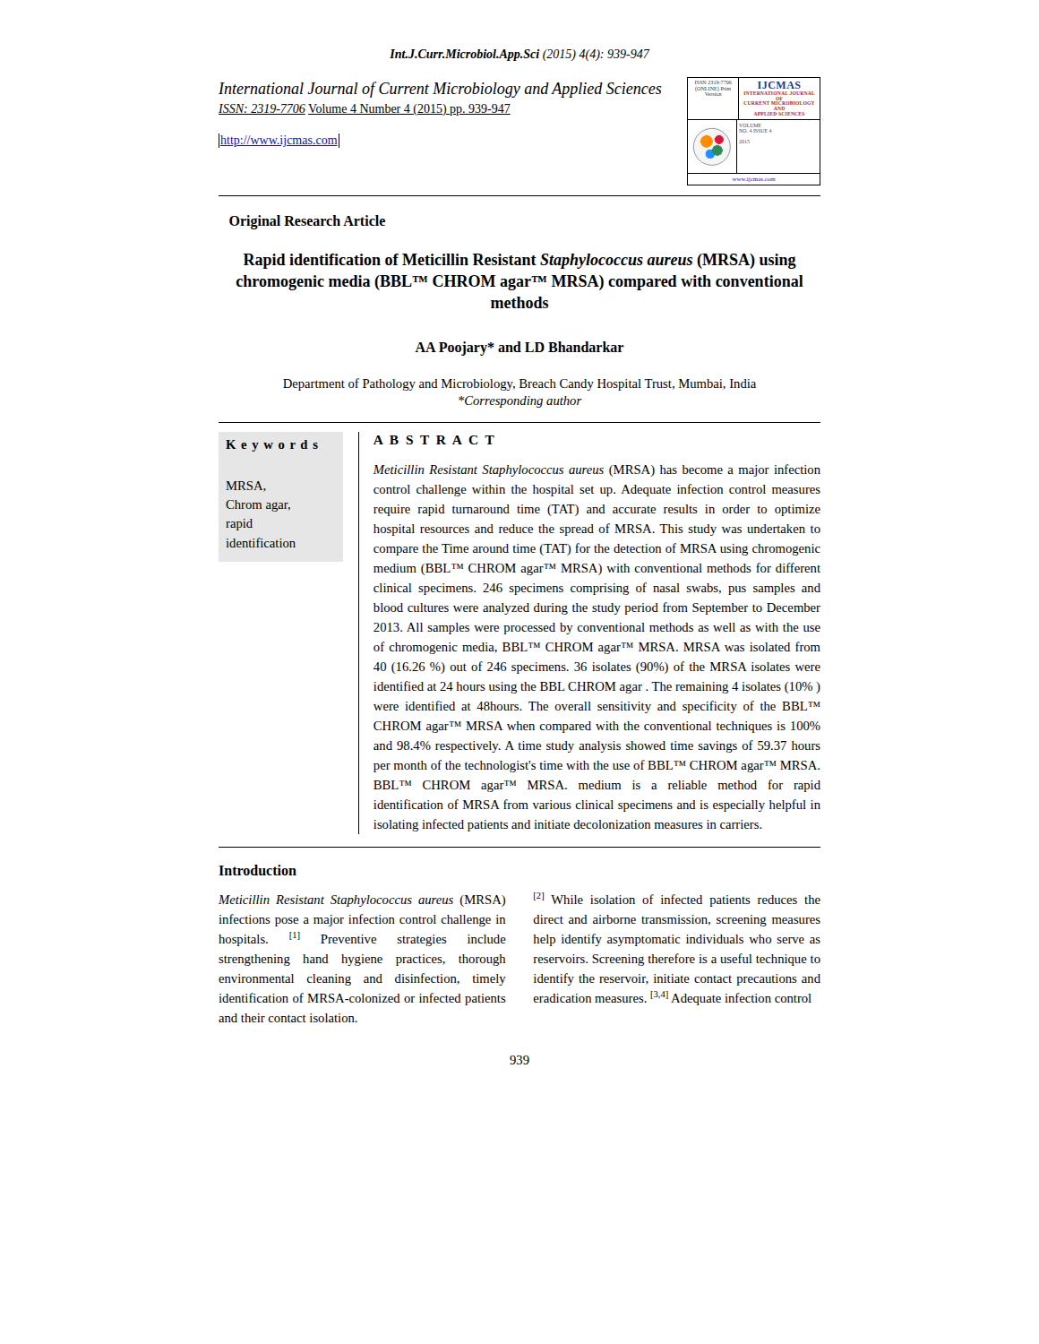Int.J.Curr.Microbiol.App.Sci (2015) 4(4): 939-947
International Journal of Current Microbiology and Applied Sciences
ISSN: 2319-7706 Volume 4 Number 4 (2015) pp. 939-947
http://www.ijcmas.com
ISSN 2319-7706
(ONLINE) Print Version
IJCMAS
INTERNATIONAL JOURNAL OF
CURRENT MICROBIOLOGY AND
APPLIED SCIENCES
VOLUME
NO. 4 ISSUE 4
2015
www.ijcmas.com
Original Research Article
Rapid identification of Meticillin Resistant Staphylococcus aureus (MRSA) using chromogenic media (BBL™ CHROM agar™ MRSA) compared with conventional methods
AA Poojary* and LD Bhandarkar
Department of Pathology and Microbiology, Breach Candy Hospital Trust, Mumbai, India
*Corresponding author
K e y w o r d s
MRSA,
Chrom agar,
rapid
identification
A B S T R A C T
Meticillin Resistant Staphylococcus aureus (MRSA) has become a major infection control challenge within the hospital set up. Adequate infection control measures require rapid turnaround time (TAT) and accurate results in order to optimize hospital resources and reduce the spread of MRSA. This study was undertaken to compare the Time around time (TAT) for the detection of MRSA using chromogenic medium (BBL™ CHROM agar™ MRSA) with conventional methods for different clinical specimens. 246 specimens comprising of nasal swabs, pus samples and blood cultures were analyzed during the study period from September to December 2013. All samples were processed by conventional methods as well as with the use of chromogenic media, BBL™ CHROM agar™ MRSA. MRSA was isolated from 40 (16.26 %) out of 246 specimens. 36 isolates (90%) of the MRSA isolates were identified at 24 hours using the BBL CHROM agar . The remaining 4 isolates (10% ) were identified at 48hours. The overall sensitivity and specificity of the BBL™ CHROM agar™ MRSA when compared with the conventional techniques is 100% and 98.4% respectively. A time study analysis showed time savings of 59.37 hours per month of the technologist's time with the use of BBL™ CHROM agar™ MRSA. BBL™ CHROM agar™ MRSA. medium is a reliable method for rapid identification of MRSA from various clinical specimens and is especially helpful in isolating infected patients and initiate decolonization measures in carriers.
Introduction
Meticillin Resistant Staphylococcus aureus (MRSA) infections pose a major infection control challenge in hospitals. [1] Preventive strategies include strengthening hand hygiene practices, thorough environmental cleaning and disinfection, timely identification of MRSA-colonized or infected patients and their contact isolation.
[2] While isolation of infected patients reduces the direct and airborne transmission, screening measures help identify asymptomatic individuals who serve as reservoirs. Screening therefore is a useful technique to identify the reservoir, initiate contact precautions and eradication measures. [3,4] Adequate infection control
939